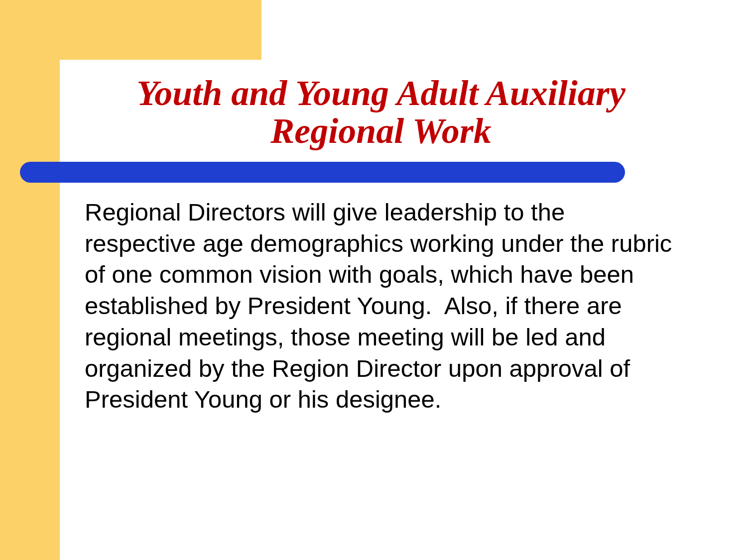Youth and Young Adult Auxiliary
Regional Work
Regional Directors will give leadership to the respective age demographics working under the rubric of one common vision with goals, which have been established by President Young. Also, if there are regional meetings, those meeting will be led and organized by the Region Director upon approval of President Young or his designee.